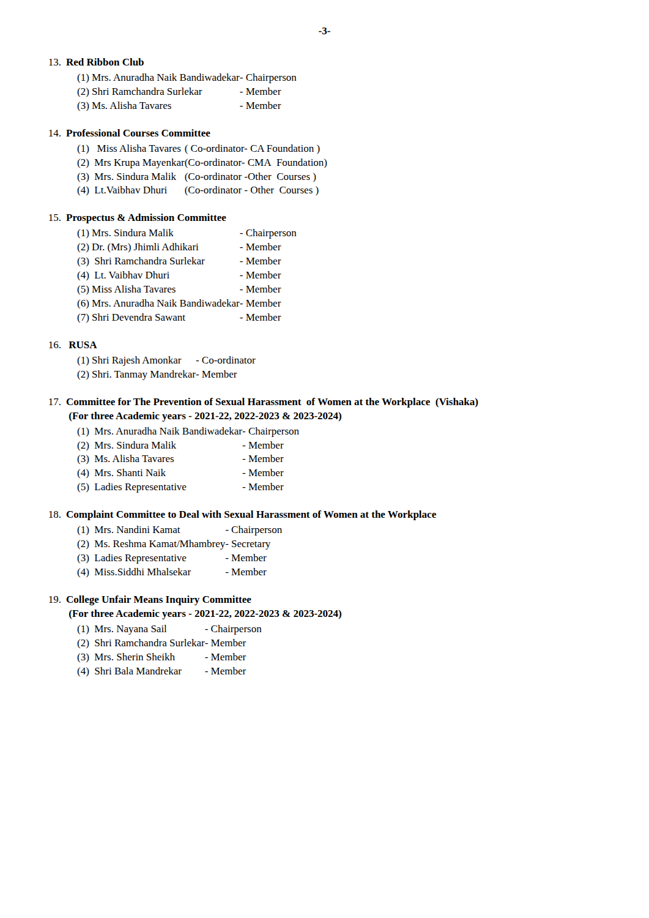-3-
13. Red Ribbon Club
| (1) Mrs. Anuradha Naik Bandiwadekar | - Chairperson |
| (2) Shri Ramchandra Surlekar | - Member |
| (3) Ms. Alisha Tavares | - Member |
14. Professional Courses Committee
| (1) Miss Alisha Tavares | ( Co-ordinator- CA Foundation ) |
| (2) Mrs Krupa Mayenkar | (Co-ordinator- CMA Foundation) |
| (3) Mrs. Sindura Malik | (Co-ordinator -Other Courses ) |
| (4) Lt.Vaibhav Dhuri | (Co-ordinator - Other Courses ) |
15. Prospectus & Admission Committee
| (1) Mrs. Sindura Malik | - Chairperson |
| (2) Dr. (Mrs) Jhimli Adhikari | - Member |
| (3) Shri Ramchandra Surlekar | - Member |
| (4) Lt. Vaibhav Dhuri | - Member |
| (5) Miss Alisha Tavares | - Member |
| (6) Mrs. Anuradha Naik Bandiwadekar | - Member |
| (7) Shri Devendra Sawant | - Member |
16. RUSA
| (1) Shri Rajesh Amonkar | - Co-ordinator |
| (2) Shri. Tanmay Mandrekar | - Member |
17. Committee for The Prevention of Sexual Harassment of Women at the Workplace (Vishaka) (For three Academic years - 2021-22, 2022-2023 & 2023-2024)
| (1) Mrs. Anuradha Naik Bandiwadekar | - Chairperson |
| (2) Mrs. Sindura Malik | - Member |
| (3) Ms. Alisha Tavares | - Member |
| (4) Mrs. Shanti Naik | - Member |
| (5) Ladies Representative | - Member |
18. Complaint Committee to Deal with Sexual Harassment of Women at the Workplace
| (1) Mrs. Nandini Kamat | - Chairperson |
| (2) Ms. Reshma Kamat/Mhambrey | - Secretary |
| (3) Ladies Representative | - Member |
| (4) Miss.Siddhi Mhalsekar | - Member |
19. College Unfair Means Inquiry Committee (For three Academic years - 2021-22, 2022-2023 & 2023-2024)
| (1) Mrs. Nayana Sail | - Chairperson |
| (2) Shri Ramchandra Surlekar | - Member |
| (3) Mrs. Sherin Sheikh | - Member |
| (4) Shri Bala Mandrekar | - Member |